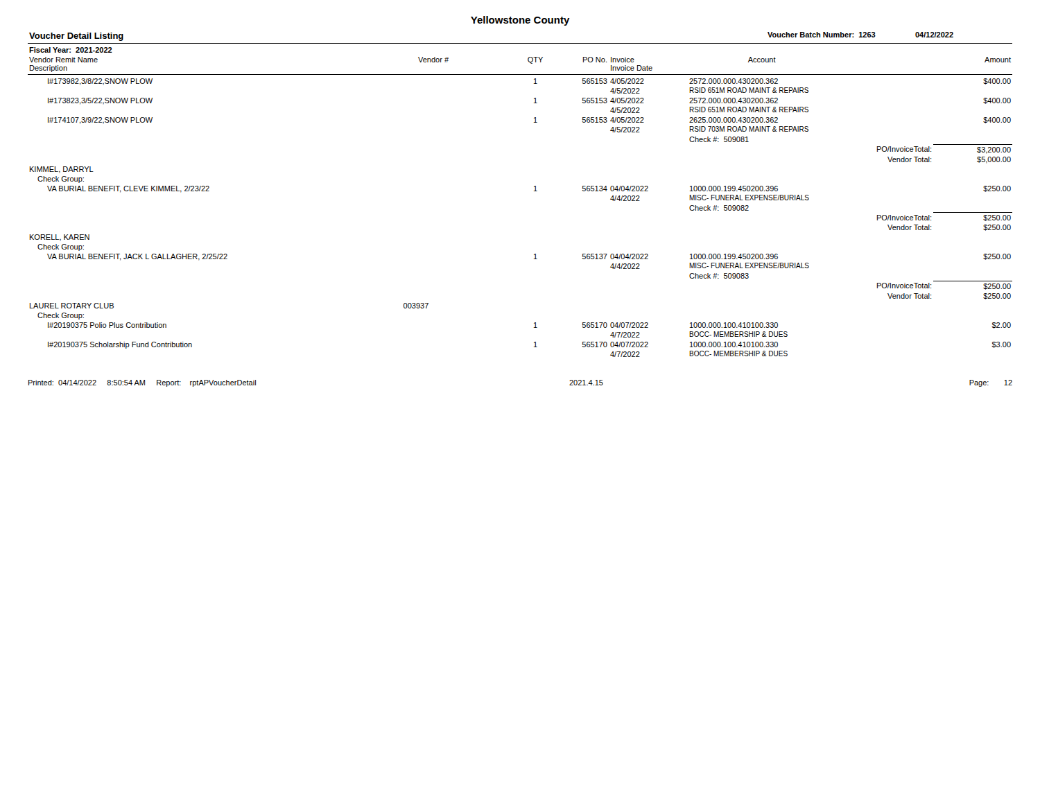Yellowstone County
| Voucher Detail Listing | | Voucher Batch Number: 1263 | 04/12/2022 |
| Fiscal Year: 2021-2022 |
| Vendor Remit Name Description | Vendor # | QTY | PO No. | Invoice Invoice Date | Account | Amount |
| I#173982,3/8/22,SNOW PLOW | | 1 | 565153 | 4/05/2022 | 2572.000.000.430200.362 | $400.00 |
| | | | | 4/5/2022 | RSID 651M ROAD MAINT & REPAIRS | |
| I#173823,3/5/22,SNOW PLOW | | 1 | 565153 | 4/05/2022 | 2572.000.000.430200.362 | $400.00 |
| | | | | 4/5/2022 | RSID 651M ROAD MAINT & REPAIRS | |
| I#174107,3/9/22,SNOW PLOW | | 1 | 565153 | 4/05/2022 | 2625.000.000.430200.362 | $400.00 |
| | | | | 4/5/2022 | RSID 703M ROAD MAINT & REPAIRS | |
| | Check #: 509081 | |
| | PO/InvoiceTotal: | $3,200.00 |
| | Vendor Total: | $5,000.00 |
| KIMMEL, DARRYL |
| Check Group: |
| VA BURIAL BENEFIT, CLEVE KIMMEL, 2/23/22 | | 1 | 565134 | 04/04/2022 | 1000.000.199.450200.396 | $250.00 |
| | | | | 4/4/2022 | MISC- FUNERAL EXPENSE/BURIALS | |
| | Check #: 509082 | |
| | PO/InvoiceTotal: | $250.00 |
| | Vendor Total: | $250.00 |
| KORELL, KAREN |
| Check Group: |
| VA BURIAL BENEFIT, JACK L GALLAGHER, 2/25/22 | | 1 | 565137 | 04/04/2022 | 1000.000.199.450200.396 | $250.00 |
| | | | | 4/4/2022 | MISC- FUNERAL EXPENSE/BURIALS | |
| | Check #: 509083 | |
| | PO/InvoiceTotal: | $250.00 |
| | Vendor Total: | $250.00 |
| LAUREL ROTARY CLUB | 003937 | |
| Check Group: |
| I#20190375 Polio Plus Contribution | | 1 | 565170 | 04/07/2022 | 1000.000.100.410100.330 | $2.00 |
| | | | | 4/7/2022 | BOCC- MEMBERSHIP & DUES | |
| I#20190375 Scholarship Fund Contribution | | 1 | 565170 | 04/07/2022 | 1000.000.100.410100.330 | $3.00 |
| | | | | 4/7/2022 | BOCC- MEMBERSHIP & DUES | |
| Printed: 04/14/2022 8:50:54 AM Report: rptAPVoucherDetail | 2021.4.15 | Page: 12 |